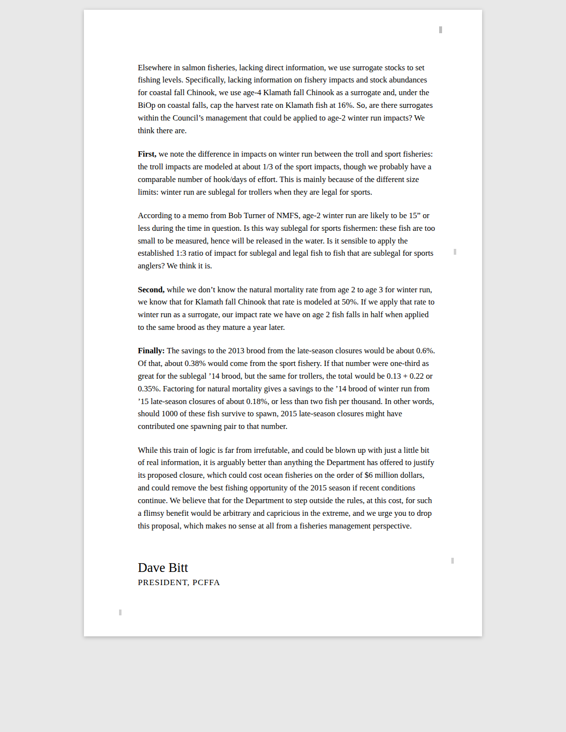Elsewhere in salmon fisheries, lacking direct information, we use surrogate stocks to set fishing levels. Specifically, lacking information on fishery impacts and stock abundances for coastal fall Chinook, we use age-4 Klamath fall Chinook as a surrogate and, under the BiOp on coastal falls, cap the harvest rate on Klamath fish at 16%. So, are there surrogates within the Council’s management that could be applied to age-2 winter run impacts? We think there are.
First, we note the difference in impacts on winter run between the troll and sport fisheries: the troll impacts are modeled at about 1/3 of the sport impacts, though we probably have a comparable number of hook/days of effort. This is mainly because of the different size limits: winter run are sublegal for trollers when they are legal for sports.
According to a memo from Bob Turner of NMFS, age-2 winter run are likely to be 15” or less during the time in question. Is this way sublegal for sports fishermen: these fish are too small to be measured, hence will be released in the water. Is it sensible to apply the established 1:3 ratio of impact for sublegal and legal fish to fish that are sublegal for sports anglers? We think it is.
Second, while we don’t know the natural mortality rate from age 2 to age 3 for winter run, we know that for Klamath fall Chinook that rate is modeled at 50%. If we apply that rate to winter run as a surrogate, our impact rate we have on age 2 fish falls in half when applied to the same brood as they mature a year later.
Finally: The savings to the 2013 brood from the late-season closures would be about 0.6%. Of that, about 0.38% would come from the sport fishery. If that number were one-third as great for the sublegal ’14 brood, but the same for trollers, the total would be 0.13 + 0.22 or 0.35%. Factoring for natural mortality gives a savings to the ’14 brood of winter run from ’15 late-season closures of about 0.18%, or less than two fish per thousand. In other words, should 1000 of these fish survive to spawn, 2015 late-season closures might have contributed one spawning pair to that number.
While this train of logic is far from irrefutable, and could be blown up with just a little bit of real information, it is arguably better than anything the Department has offered to justify its proposed closure, which could cost ocean fisheries on the order of $6 million dollars, and could remove the best fishing opportunity of the 2015 season if recent conditions continue. We believe that for the Department to step outside the rules, at this cost, for such a flimsy benefit would be arbitrary and capricious in the extreme, and we urge you to drop this proposal, which makes no sense at all from a fisheries management perspective.
Dave Bitt
PRESIDENT, PCFFA